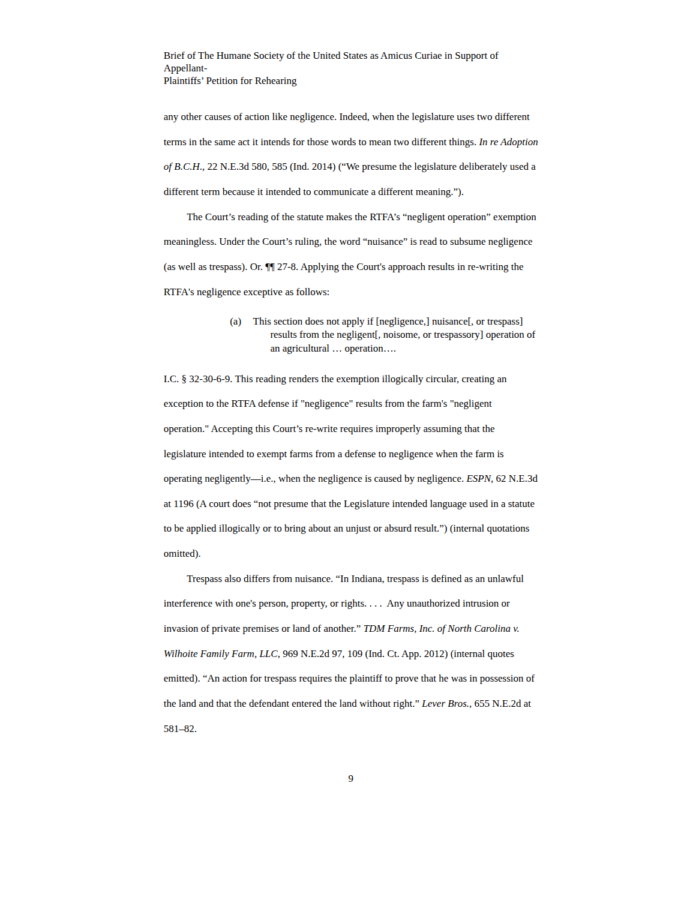Brief of The Humane Society of the United States as Amicus Curiae in Support of Appellant-
Plaintiffs’ Petition for Rehearing
any other causes of action like negligence. Indeed, when the legislature uses two different terms in the same act it intends for those words to mean two different things. In re Adoption of B.C.H., 22 N.E.3d 580, 585 (Ind. 2014) (“We presume the legislature deliberately used a different term because it intended to communicate a different meaning.”).
The Court’s reading of the statute makes the RTFA’s “negligent operation” exemption meaningless. Under the Court’s ruling, the word “nuisance” is read to subsume negligence (as well as trespass). Or. ¶¶ 27-8. Applying the Court's approach results in re-writing the RTFA's negligence exceptive as follows:
(a) This section does not apply if [negligence,] nuisance[, or trespass] results from the negligent[, noisome, or trespassory] operation of an agricultural … operation….
I.C. § 32-30-6-9. This reading renders the exemption illogically circular, creating an exception to the RTFA defense if "negligence" results from the farm's "negligent operation." Accepting this Court’s re-write requires improperly assuming that the legislature intended to exempt farms from a defense to negligence when the farm is operating negligently—i.e., when the negligence is caused by negligence. ESPN, 62 N.E.3d at 1196 (A court does “not presume that the Legislature intended language used in a statute to be applied illogically or to bring about an unjust or absurd result.”) (internal quotations omitted).
Trespass also differs from nuisance. “In Indiana, trespass is defined as an unlawful interference with one's person, property, or rights. . . . Any unauthorized intrusion or invasion of private premises or land of another.” TDM Farms, Inc. of North Carolina v. Wilhoite Family Farm, LLC, 969 N.E.2d 97, 109 (Ind. Ct. App. 2012) (internal quotes emitted). “An action for trespass requires the plaintiff to prove that he was in possession of the land and that the defendant entered the land without right.” Lever Bros., 655 N.E.2d at 581–82.
9